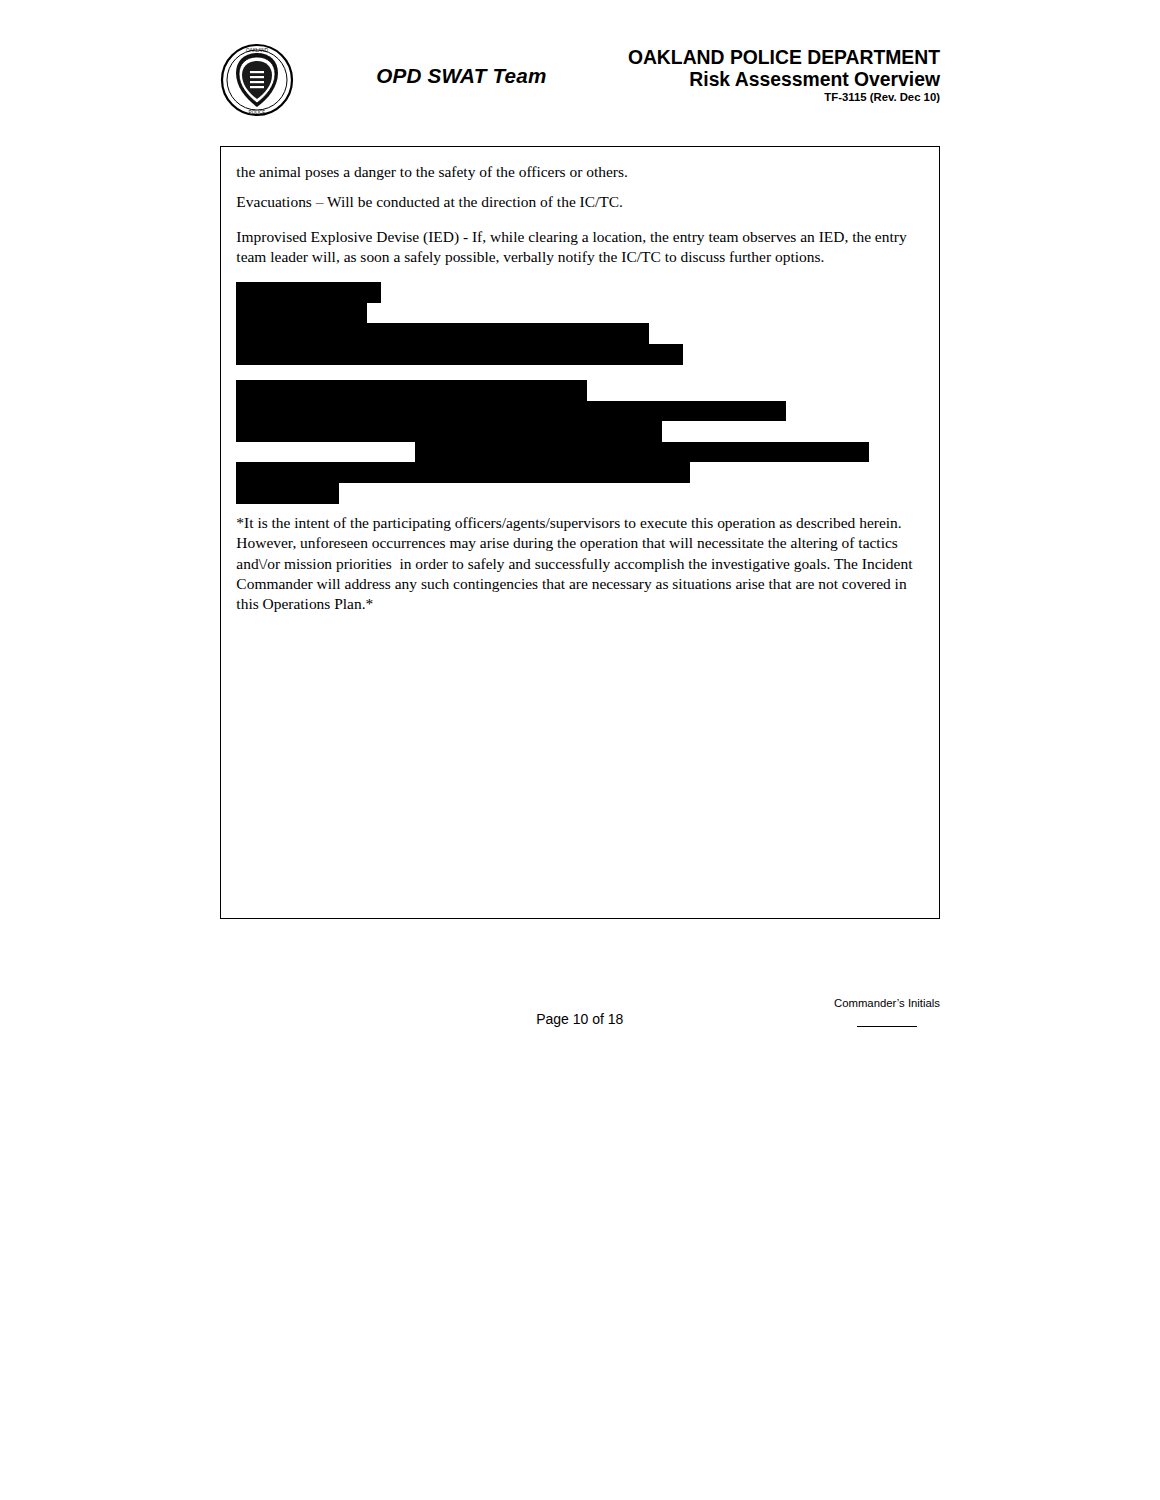OAKLAND POLICE
OPD SWAT Team
OAKLAND POLICE DEPARTMENT
Risk Assessment Overview
TF-3115 (Rev. Dec 10)
the animal poses a danger to the safety of the officers or others.
Evacuations – Will be conducted at the direction of the IC/TC.
Improvised Explosive Devise (IED) - If, while clearing a location, the entry team observes an IED, the entry team leader will, as soon a safely possible, verbally notify the IC/TC to discuss further options.
*It is the intent of the participating officers/agents/supervisors to execute this operation as described herein. However, unforeseen occurrences may arise during the operation that will necessitate the altering of tactics and\/or mission priorities in order to safely and successfully accomplish the investigative goals. The Incident Commander will address any such contingencies that are necessary as situations arise that are not covered in this Operations Plan.*
Page 10 of 18
Commander’s Initials